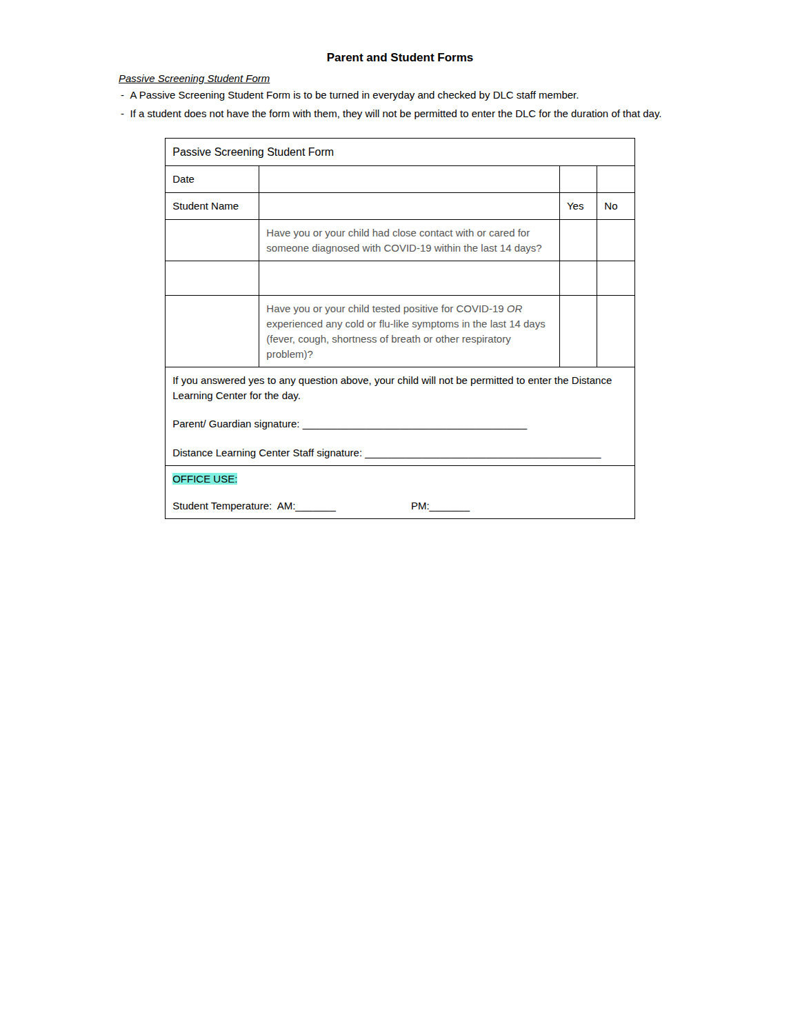Parent and Student Forms
Passive Screening Student Form
A Passive Screening Student Form is to be turned in everyday and checked by DLC staff member.
If a student does not have the form with them, they will not be permitted to enter the DLC for the duration of that day.
| Passive Screening Student Form |
| Date | | | |
| Student Name | | Yes | No |
| | Have you or your child had close contact with or cared for someone diagnosed with COVID-19 within the last 14 days? | | |
| | Have you or your child tested positive for COVID-19 OR experienced any cold or flu-like symptoms in the last 14 days (fever, cough, shortness of breath or other respiratory problem)? | | |
| If you answered yes to any question above, your child will not be permitted to enter the Distance Learning Center for the day. Parent/ Guardian signature: _______________________________________ Distance Learning Center Staff signature: _________________________________________ |
| OFFICE USE: Student Temperature: AM:_______ PM:_______ |